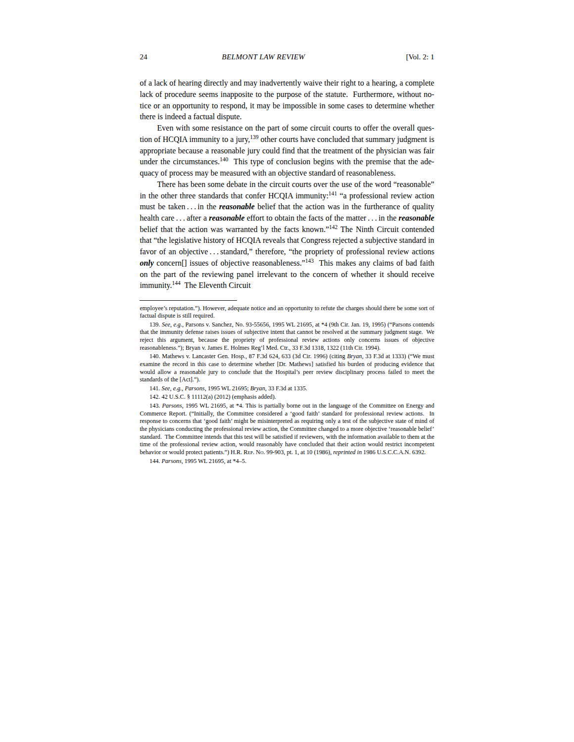24
BELMONT LAW REVIEW
[Vol. 2: 1
of a lack of hearing directly and may inadvertently waive their right to a hearing, a complete lack of procedure seems inapposite to the purpose of the statute. Furthermore, without notice or an opportunity to respond, it may be impossible in some cases to determine whether there is indeed a factual dispute.
Even with some resistance on the part of some circuit courts to offer the overall question of HCQIA immunity to a jury,139 other courts have concluded that summary judgment is appropriate because a reasonable jury could find that the treatment of the physician was fair under the circumstances.140 This type of conclusion begins with the premise that the adequacy of process may be measured with an objective standard of reasonableness.
There has been some debate in the circuit courts over the use of the word “reasonable” in the other three standards that confer HCQIA immunity:141 “a professional review action must be taken . . . in the reasonable belief that the action was in the furtherance of quality health care . . . after a reasonable effort to obtain the facts of the matter . . . in the reasonable belief that the action was warranted by the facts known.”142 The Ninth Circuit contended that “the legislative history of HCQIA reveals that Congress rejected a subjective standard in favor of an objective . . . standard,” therefore, “the propriety of professional review actions only concern[] issues of objective reasonableness.”143 This makes any claims of bad faith on the part of the reviewing panel irrelevant to the concern of whether it should receive immunity.144 The Eleventh Circuit
employee’s reputation.”). However, adequate notice and an opportunity to refute the charges should there be some sort of factual dispute is still required.
139. See, e.g., Parsons v. Sanchez, No. 93-55656, 1995 WL 21695, at *4 (9th Cir. Jan. 19, 1995) (“Parsons contends that the immunity defense raises issues of subjective intent that cannot be resolved at the summary judgment stage. We reject this argument, because the propriety of professional review actions only concerns issues of objective reasonableness.”); Bryan v. James E. Holmes Reg’l Med. Ctr., 33 F.3d 1318, 1322 (11th Cir. 1994).
140. Mathews v. Lancaster Gen. Hosp., 87 F.3d 624, 633 (3d Cir. 1996) (citing Bryan, 33 F.3d at 1333) (“We must examine the record in this case to determine whether [Dr. Mathews] satisfied his burden of producing evidence that would allow a reasonable jury to conclude that the Hospital’s peer review disciplinary process failed to meet the standards of the [Act].”).
141. See, e.g., Parsons, 1995 WL 21695; Bryan, 33 F.3d at 1335.
142. 42 U.S.C. § 11112(a) (2012) (emphasis added).
143. Parsons, 1995 WL 21695, at *4. This is partially borne out in the language of the Committee on Energy and Commerce Report. (“Initially, the Committee considered a ‘good faith’ standard for professional review actions. In response to concerns that ‘good faith’ might be misinterpreted as requiring only a test of the subjective state of mind of the physicians conducting the professional review action, the Committee changed to a more objective ‘reasonable belief’ standard. The Committee intends that this test will be satisfied if reviewers, with the information available to them at the time of the professional review action, would reasonably have concluded that their action would restrict incompetent behavior or would protect patients.”) H.R. Rep. No. 99-903, pt. 1, at 10 (1986), reprinted in 1986 U.S.C.C.A.N. 6392.
144. Parsons, 1995 WL 21695, at *4–5.